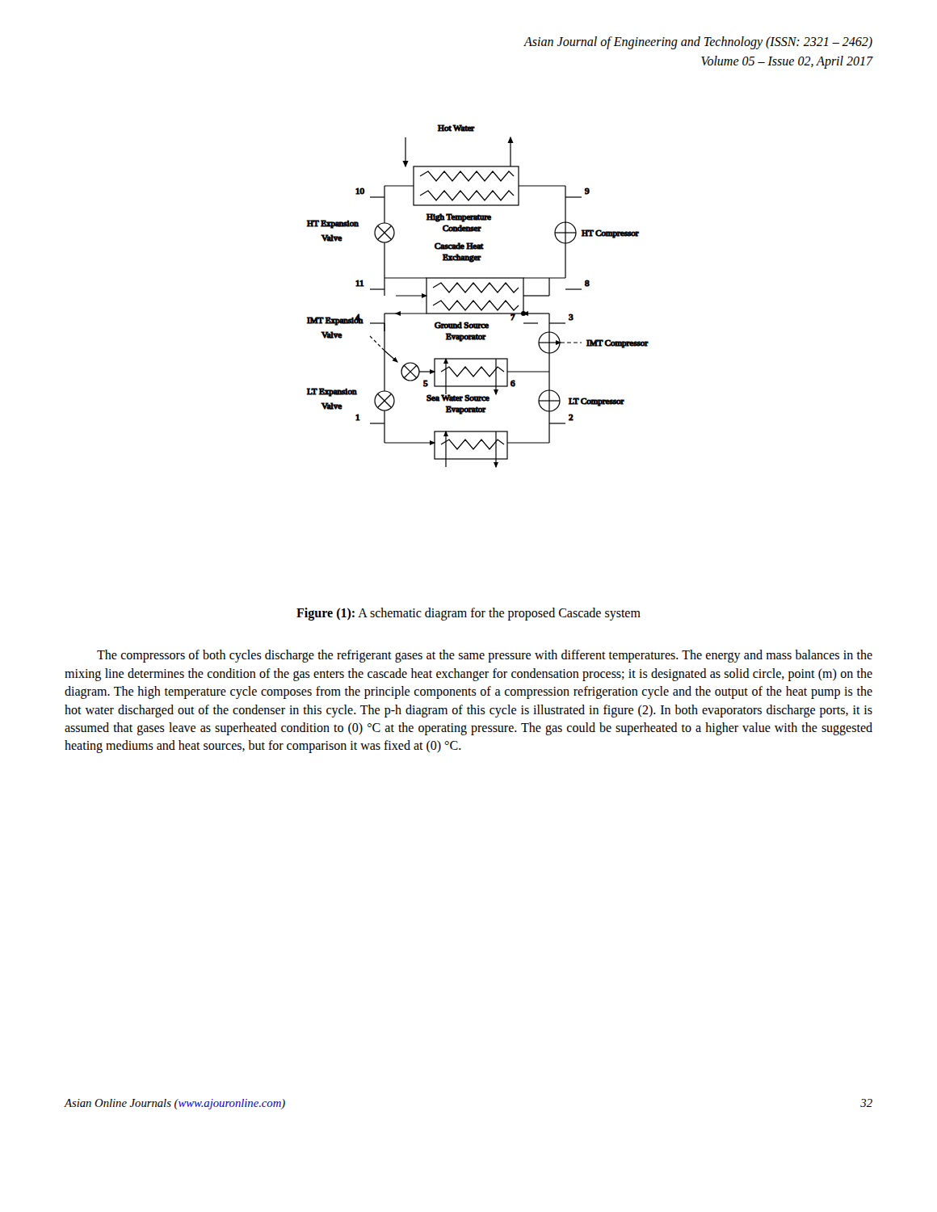Asian Journal of Engineering and Technology (ISSN: 2321 – 2462)
Volume 05 – Issue 02, April 2017
Hot Water High Temperature Condenser HT Expansion Valve 10 HT Compressor 9 Cascade Heat Exchanger 11 8 IMT Expansion Valve 4 Ground Source Evaporator 3 7 IMT Compressor LT Expansion Valve 1 Sea Water Source Evaporator 2 LT Compressor 5 6
Figure (1): A schematic diagram for the proposed Cascade system
The compressors of both cycles discharge the refrigerant gases at the same pressure with different temperatures. The energy and mass balances in the mixing line determines the condition of the gas enters the cascade heat exchanger for condensation process; it is designated as solid circle, point (m) on the diagram. The high temperature cycle composes from the principle components of a compression refrigeration cycle and the output of the heat pump is the hot water discharged out of the condenser in this cycle. The p-h diagram of this cycle is illustrated in figure (2). In both evaporators discharge ports, it is assumed that gases leave as superheated condition to (0) °C at the operating pressure. The gas could be superheated to a higher value with the suggested heating mediums and heat sources, but for comparison it was fixed at (0) °C.
Asian Online Journals (www.ajouronline.com) 32